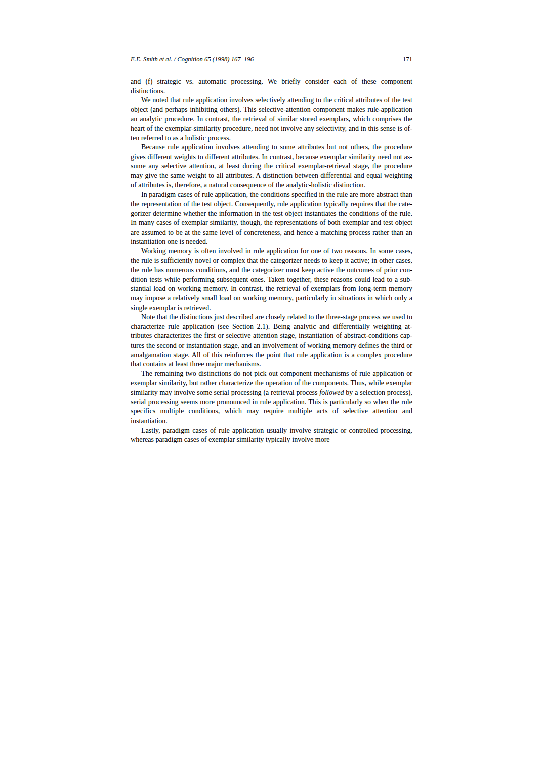E.E. Smith et al. / Cognition 65 (1998) 167–196 171
and (f) strategic vs. automatic processing. We briefly consider each of these component distinctions.
We noted that rule application involves selectively attending to the critical attributes of the test object (and perhaps inhibiting others). This selective-attention component makes rule-application an analytic procedure. In contrast, the retrieval of similar stored exemplars, which comprises the heart of the exemplar-similarity procedure, need not involve any selectivity, and in this sense is often referred to as a holistic process.
Because rule application involves attending to some attributes but not others, the procedure gives different weights to different attributes. In contrast, because exemplar similarity need not assume any selective attention, at least during the critical exemplar-retrieval stage, the procedure may give the same weight to all attributes. A distinction between differential and equal weighting of attributes is, therefore, a natural consequence of the analytic-holistic distinction.
In paradigm cases of rule application, the conditions specified in the rule are more abstract than the representation of the test object. Consequently, rule application typically requires that the categorizer determine whether the information in the test object instantiates the conditions of the rule. In many cases of exemplar similarity, though, the representations of both exemplar and test object are assumed to be at the same level of concreteness, and hence a matching process rather than an instantiation one is needed.
Working memory is often involved in rule application for one of two reasons. In some cases, the rule is sufficiently novel or complex that the categorizer needs to keep it active; in other cases, the rule has numerous conditions, and the categorizer must keep active the outcomes of prior condition tests while performing subsequent ones. Taken together, these reasons could lead to a substantial load on working memory. In contrast, the retrieval of exemplars from long-term memory may impose a relatively small load on working memory, particularly in situations in which only a single exemplar is retrieved.
Note that the distinctions just described are closely related to the three-stage process we used to characterize rule application (see Section 2.1). Being analytic and differentially weighting attributes characterizes the first or selective attention stage, instantiation of abstract-conditions captures the second or instantiation stage, and an involvement of working memory defines the third or amalgamation stage. All of this reinforces the point that rule application is a complex procedure that contains at least three major mechanisms.
The remaining two distinctions do not pick out component mechanisms of rule application or exemplar similarity, but rather characterize the operation of the components. Thus, while exemplar similarity may involve some serial processing (a retrieval process followed by a selection process), serial processing seems more pronounced in rule application. This is particularly so when the rule specifics multiple conditions, which may require multiple acts of selective attention and instantiation.
Lastly, paradigm cases of rule application usually involve strategic or controlled processing, whereas paradigm cases of exemplar similarity typically involve more